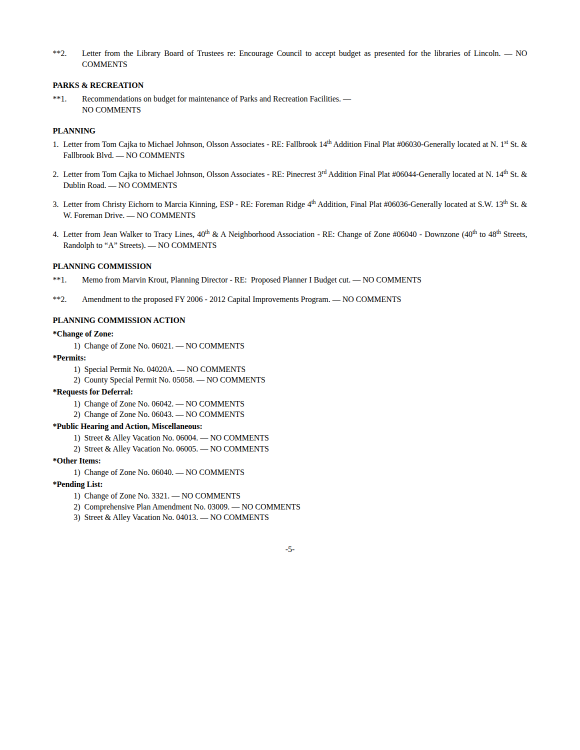**2. Letter from the Library Board of Trustees re: Encourage Council to accept budget as presented for the libraries of Lincoln. — NO COMMENTS
PARKS & RECREATION
**1. Recommendations on budget for maintenance of Parks and Recreation Facilities. —
NO COMMENTS
PLANNING
1. Letter from Tom Cajka to Michael Johnson, Olsson Associates - RE: Fallbrook 14th Addition Final Plat #06030-Generally located at N. 1st St. & Fallbrook Blvd. — NO COMMENTS
2. Letter from Tom Cajka to Michael Johnson, Olsson Associates - RE: Pinecrest 3rd Addition Final Plat #06044-Generally located at N. 14th St. & Dublin Road. — NO COMMENTS
3. Letter from Christy Eichorn to Marcia Kinning, ESP - RE: Foreman Ridge 4th Addition, Final Plat #06036-Generally located at S.W. 13th St. & W. Foreman Drive. — NO COMMENTS
4. Letter from Jean Walker to Tracy Lines, 40th & A Neighborhood Association - RE: Change of Zone #06040 - Downzone (40th to 48th Streets, Randolph to “A” Streets). — NO COMMENTS
PLANNING COMMISSION
**1. Memo from Marvin Krout, Planning Director - RE: Proposed Planner I Budget cut. — NO COMMENTS
**2. Amendment to the proposed FY 2006 - 2012 Capital Improvements Program. — NO COMMENTS
PLANNING COMMISSION ACTION
*Change of Zone:
1) Change of Zone No. 06021. — NO COMMENTS
*Permits:
1) Special Permit No. 04020A. — NO COMMENTS
2) County Special Permit No. 05058. — NO COMMENTS
*Requests for Deferral:
1) Change of Zone No. 06042. — NO COMMENTS
2) Change of Zone No. 06043. — NO COMMENTS
*Public Hearing and Action, Miscellaneous:
1) Street & Alley Vacation No. 06004. — NO COMMENTS
2) Street & Alley Vacation No. 06005. — NO COMMENTS
*Other Items:
1) Change of Zone No. 06040. — NO COMMENTS
*Pending List:
1) Change of Zone No. 3321. — NO COMMENTS
2) Comprehensive Plan Amendment No. 03009. — NO COMMENTS
3) Street & Alley Vacation No. 04013. — NO COMMENTS
-5-